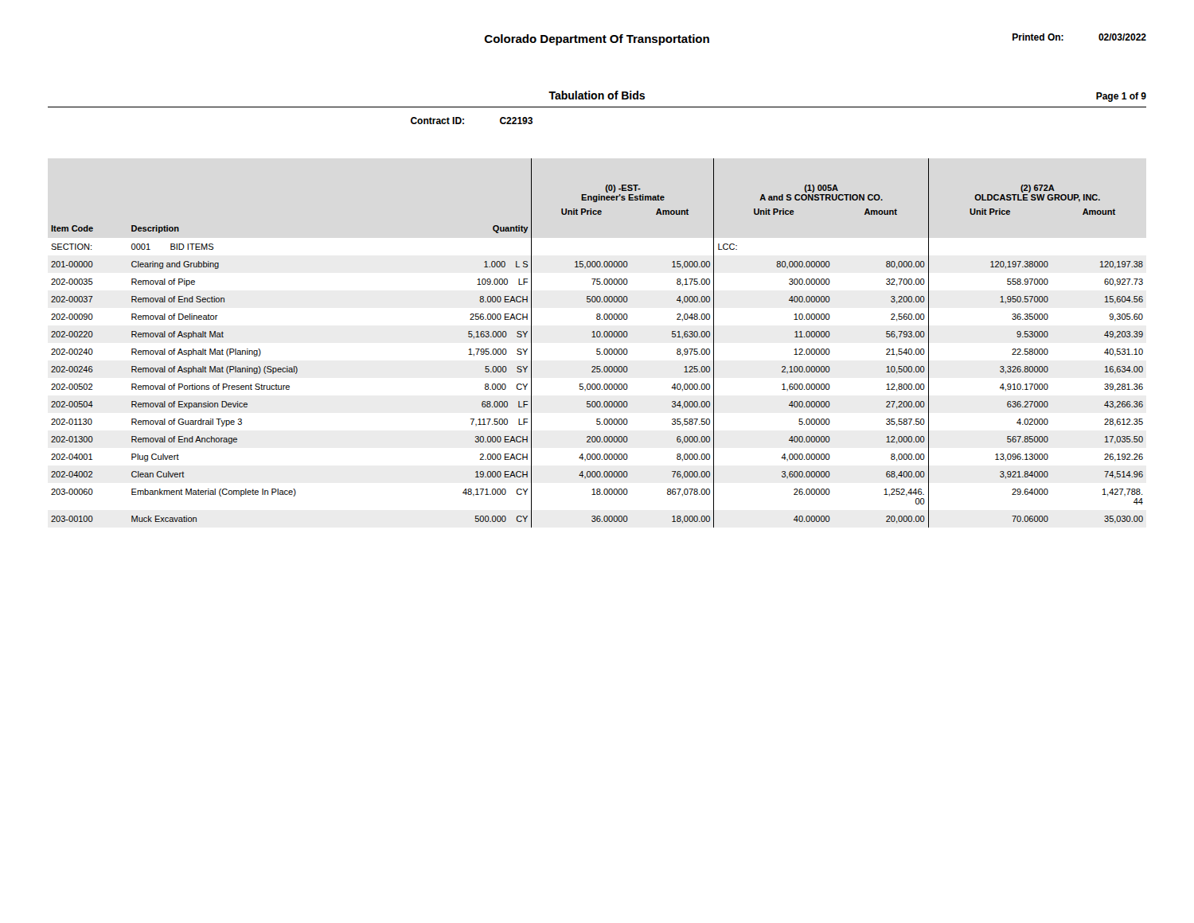Printed On: 02/03/2022
Colorado Department Of Transportation
Tabulation of Bids
Page 1 of 9
Contract ID: C22193
| | | (0) -EST- Engineer's Estimate | (1) 005A A and S CONSTRUCTION CO. | (2) 672A OLDCASTLE SW GROUP, INC. |
| --- | --- | --- | --- | --- |
| Unit Price | Amount | Unit Price | Amount | Unit Price | Amount |
| Item Code | Description | Quantity | | | |
| SECTION: | 0001 BID ITEMS | | | | LCC: | | | |
| 201-00000 | Clearing and Grubbing | 1.000 L S | 15,000.00000 | 15,000.00 | 80,000.00000 | 80,000.00 | 120,197.38000 | 120,197.38 |
| 202-00035 | Removal of Pipe | 109.000 LF | 75.00000 | 8,175.00 | 300.00000 | 32,700.00 | 558.97000 | 60,927.73 |
| 202-00037 | Removal of End Section | 8.000 EACH | 500.00000 | 4,000.00 | 400.00000 | 3,200.00 | 1,950.57000 | 15,604.56 |
| 202-00090 | Removal of Delineator | 256.000 EACH | 8.00000 | 2,048.00 | 10.00000 | 2,560.00 | 36.35000 | 9,305.60 |
| 202-00220 | Removal of Asphalt Mat | 5,163.000 SY | 10.00000 | 51,630.00 | 11.00000 | 56,793.00 | 9.53000 | 49,203.39 |
| 202-00240 | Removal of Asphalt Mat (Planing) | 1,795.000 SY | 5.00000 | 8,975.00 | 12.00000 | 21,540.00 | 22.58000 | 40,531.10 |
| 202-00246 | Removal of Asphalt Mat (Planing) (Special) | 5.000 SY | 25.00000 | 125.00 | 2,100.00000 | 10,500.00 | 3,326.80000 | 16,634.00 |
| 202-00502 | Removal of Portions of Present Structure | 8.000 CY | 5,000.00000 | 40,000.00 | 1,600.00000 | 12,800.00 | 4,910.17000 | 39,281.36 |
| 202-00504 | Removal of Expansion Device | 68.000 LF | 500.00000 | 34,000.00 | 400.00000 | 27,200.00 | 636.27000 | 43,266.36 |
| 202-01130 | Removal of Guardrail Type 3 | 7,117.500 LF | 5.00000 | 35,587.50 | 5.00000 | 35,587.50 | 4.02000 | 28,612.35 |
| 202-01300 | Removal of End Anchorage | 30.000 EACH | 200.00000 | 6,000.00 | 400.00000 | 12,000.00 | 567.85000 | 17,035.50 |
| 202-04001 | Plug Culvert | 2.000 EACH | 4,000.00000 | 8,000.00 | 4,000.00000 | 8,000.00 | 13,096.13000 | 26,192.26 |
| 202-04002 | Clean Culvert | 19.000 EACH | 4,000.00000 | 76,000.00 | 3,600.00000 | 68,400.00 | 3,921.84000 | 74,514.96 |
| 203-00060 | Embankment Material (Complete In Place) | 48,171.000 CY | 18.00000 | 867,078.00 | 26.00000 | 1,252,446. 00 | 29.64000 | 1,427,788. 44 |
| 203-00100 | Muck Excavation | 500.000 CY | 36.00000 | 18,000.00 | 40.00000 | 20,000.00 | 70.06000 | 35,030.00 |